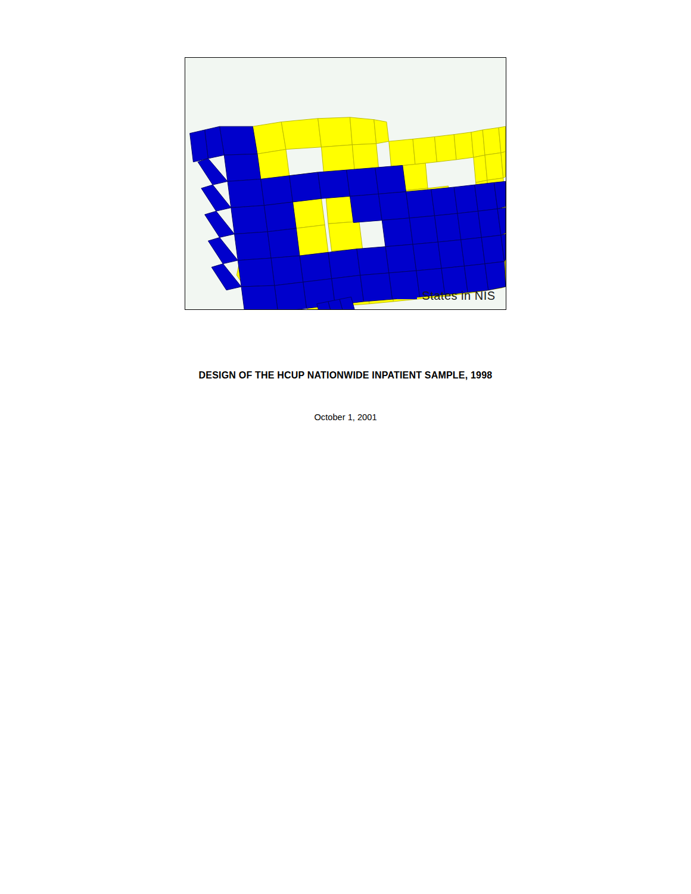States in NIS
DESIGN OF THE HCUP NATIONWIDE INPATIENT SAMPLE, 1998
October 1, 2001